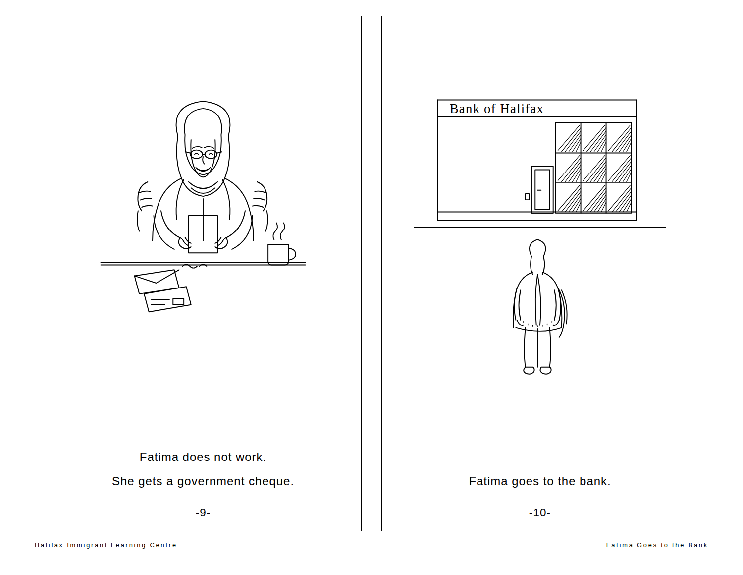Fatima seated at a table holding a cheque Line drawing of a smiling woman wearing glasses and a headscarf, seated in a chair at a table. She holds a sheet of paper in both hands. On the table in front of her lie an opened envelope and a cheque, and to her right is a mug of hot tea with steam rising.
Fatima does not work.
She gets a government cheque.
-9-
Fatima walking toward the Bank of Halifax Line drawing of a woman seen from behind, wearing a long tunic, trousers and a scarf, walking along a sidewalk toward a bank building. A hand-lettered sign above the entrance reads “Bank of Halifax.” The building has a door and a grid of shaded windows. Bank of Halifax
Fatima goes to the bank.
-10-
Halifax Immigrant Learning Centre Fatima Goes to the Bank